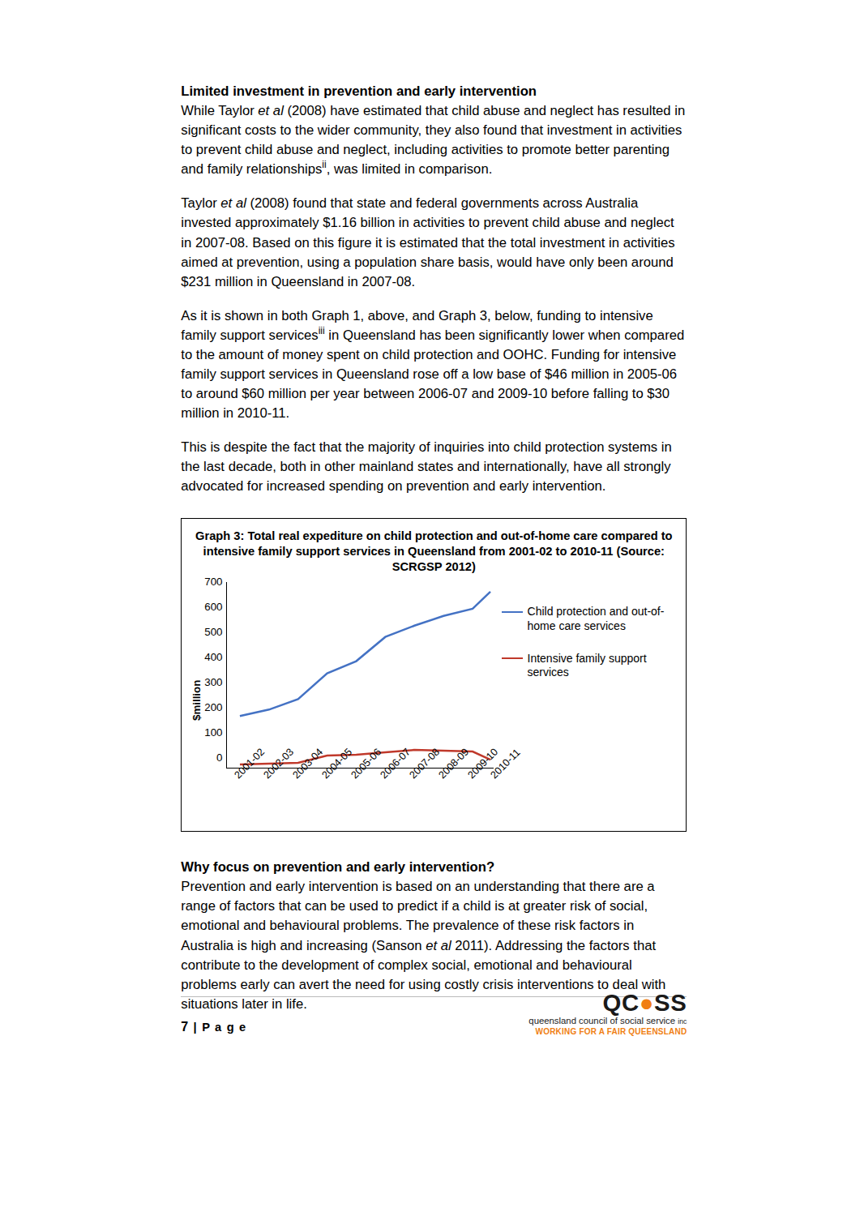Limited investment in prevention and early intervention
While Taylor et al (2008) have estimated that child abuse and neglect has resulted in significant costs to the wider community, they also found that investment in activities to prevent child abuse and neglect, including activities to promote better parenting and family relationshipsii, was limited in comparison.
Taylor et al (2008) found that state and federal governments across Australia invested approximately $1.16 billion in activities to prevent child abuse and neglect in 2007-08. Based on this figure it is estimated that the total investment in activities aimed at prevention, using a population share basis, would have only been around $231 million in Queensland in 2007-08.
As it is shown in both Graph 1, above, and Graph 3, below, funding to intensive family support servicesiii in Queensland has been significantly lower when compared to the amount of money spent on child protection and OOHC. Funding for intensive family support services in Queensland rose off a low base of $46 million in 2005-06 to around $60 million per year between 2006-07 and 2009-10 before falling to $30 million in 2010-11.
This is despite the fact that the majority of inquiries into child protection systems in the last decade, both in other mainland states and internationally, have all strongly advocated for increased spending on prevention and early intervention.
Graph 3: Total real expediture on child protection and out-of-home care compared to intensive family support services in Queensland from 2001-02 to 2010-11 (Source: SCRGSP 2012)
$million
700 600 500 400 300 200 100 0
2001-02 2002-03 2003-04 2004-05 2005-06 2006-07 2007-08 2008-09 2009-10 2010-11
Child protection and out-of-home care services
Intensive family support services
Why focus on prevention and early intervention?
Prevention and early intervention is based on an understanding that there are a range of factors that can be used to predict if a child is at greater risk of social, emotional and behavioural problems. The prevalence of these risk factors in Australia is high and increasing (Sanson et al 2011). Addressing the factors that contribute to the development of complex social, emotional and behavioural problems early can avert the need for using costly crisis interventions to deal with situations later in life.
7 | P a g e
QC●SS
queensland council of social service inc
WORKING FOR A FAIR QUEENSLAND